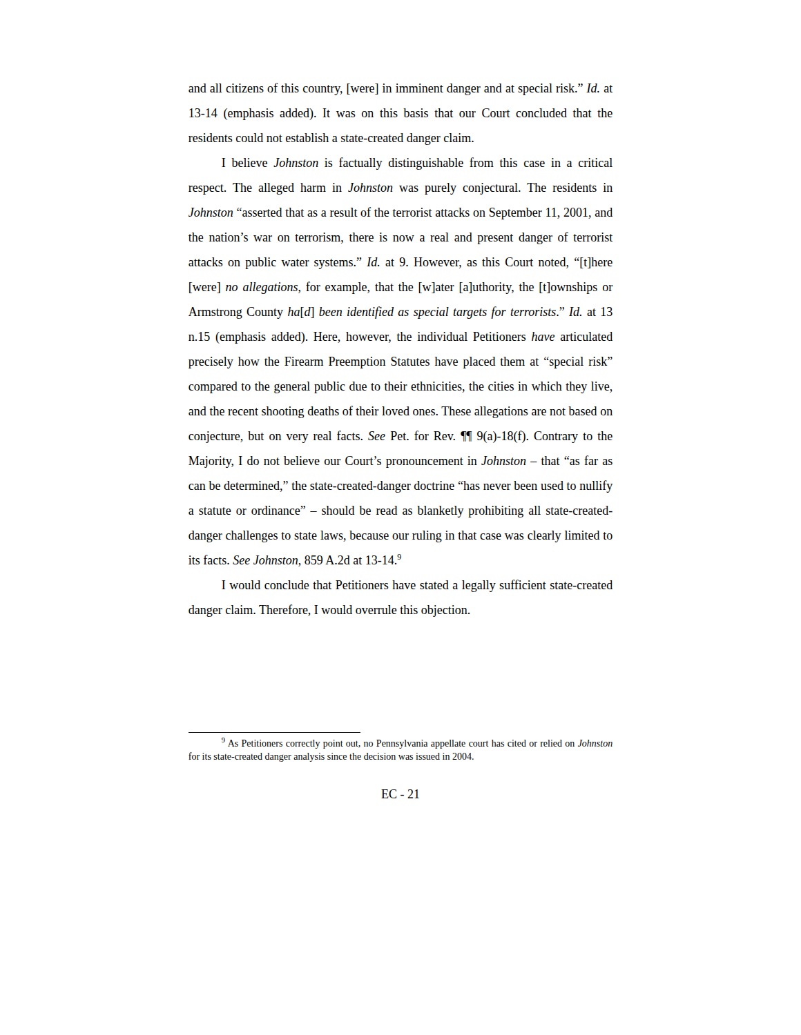and all citizens of this country, [were] in imminent danger and at special risk.” Id. at 13-14 (emphasis added). It was on this basis that our Court concluded that the residents could not establish a state-created danger claim.
I believe Johnston is factually distinguishable from this case in a critical respect. The alleged harm in Johnston was purely conjectural. The residents in Johnston “asserted that as a result of the terrorist attacks on September 11, 2001, and the nation’s war on terrorism, there is now a real and present danger of terrorist attacks on public water systems.” Id. at 9. However, as this Court noted, “[t]here [were] no allegations, for example, that the [w]ater [a]uthority, the [t]ownships or Armstrong County ha[d] been identified as special targets for terrorists.” Id. at 13 n.15 (emphasis added). Here, however, the individual Petitioners have articulated precisely how the Firearm Preemption Statutes have placed them at “special risk” compared to the general public due to their ethnicities, the cities in which they live, and the recent shooting deaths of their loved ones. These allegations are not based on conjecture, but on very real facts. See Pet. for Rev. ¶¶ 9(a)-18(f). Contrary to the Majority, I do not believe our Court’s pronouncement in Johnston – that “as far as can be determined,” the state-created-danger doctrine “has never been used to nullify a statute or ordinance” – should be read as blanketly prohibiting all state-created-danger challenges to state laws, because our ruling in that case was clearly limited to its facts. See Johnston, 859 A.2d at 13-14.9
I would conclude that Petitioners have stated a legally sufficient state-created danger claim. Therefore, I would overrule this objection.
9 As Petitioners correctly point out, no Pennsylvania appellate court has cited or relied on Johnston for its state-created danger analysis since the decision was issued in 2004.
EC - 21